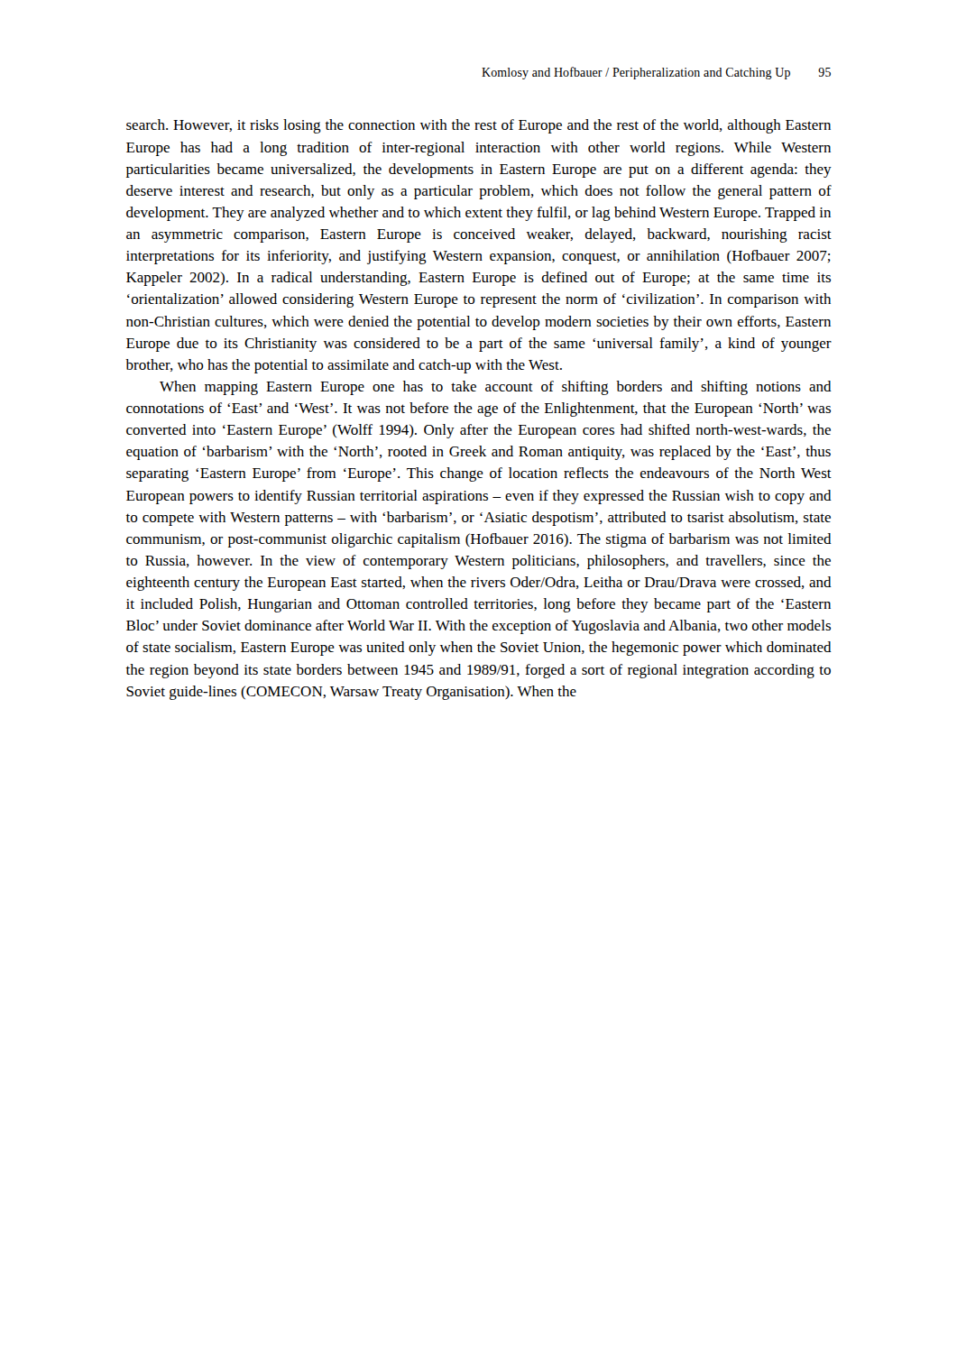Komlosy and Hofbauer / Peripheralization and Catching Up 95
search. However, it risks losing the connection with the rest of Europe and the rest of the world, although Eastern Europe has had a long tradition of inter-regional interaction with other world regions. While Western particularities became universalized, the developments in Eastern Europe are put on a different agenda: they deserve interest and research, but only as a particular problem, which does not follow the general pattern of development. They are analyzed whether and to which extent they fulfil, or lag behind Western Europe. Trapped in an asymmetric comparison, Eastern Europe is conceived weaker, delayed, backward, nourishing racist interpretations for its inferiority, and justifying Western expansion, conquest, or annihilation (Hofbauer 2007; Kappeler 2002). In a radical understanding, Eastern Europe is defined out of Europe; at the same time its ‘orientalization’ allowed considering Western Europe to represent the norm of ‘civilization’. In comparison with non-Christian cultures, which were denied the potential to develop modern societies by their own efforts, Eastern Europe due to its Christianity was considered to be a part of the same ‘universal family’, a kind of younger brother, who has the potential to assimilate and catch-up with the West.
When mapping Eastern Europe one has to take account of shifting borders and shifting notions and connotations of ‘East’ and ‘West’. It was not before the age of the Enlightenment, that the European ‘North’ was converted into ‘Eastern Europe’ (Wolff 1994). Only after the European cores had shifted north-west-wards, the equation of ‘barbarism’ with the ‘North’, rooted in Greek and Roman antiquity, was replaced by the ‘East’, thus separating ‘Eastern Europe’ from ‘Europe’. This change of location reflects the endeavours of the North West European powers to identify Russian territorial aspirations – even if they expressed the Russian wish to copy and to compete with Western patterns – with ‘barbarism’, or ‘Asiatic despotism’, attributed to tsarist absolutism, state communism, or post-communist oligarchic capitalism (Hofbauer 2016). The stigma of barbarism was not limited to Russia, however. In the view of contemporary Western politicians, philosophers, and travellers, since the eighteenth century the European East started, when the rivers Oder/Odra, Leitha or Drau/Drava were crossed, and it included Polish, Hungarian and Ottoman controlled territories, long before they became part of the ‘Eastern Bloc’ under Soviet dominance after World War II. With the exception of Yugoslavia and Albania, two other models of state socialism, Eastern Europe was united only when the Soviet Union, the hegemonic power which dominated the region beyond its state borders between 1945 and 1989/91, forged a sort of regional integration according to Soviet guide-lines (COMECON, Warsaw Treaty Organisation). When the